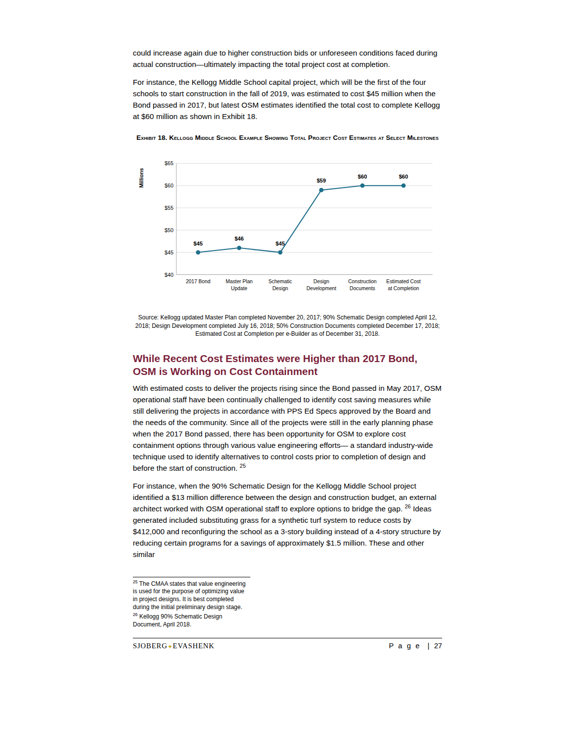could increase again due to higher construction bids or unforeseen conditions faced during actual construction—ultimately impacting the total project cost at completion.
For instance, the Kellogg Middle School capital project, which will be the first of the four schools to start construction in the fall of 2019, was estimated to cost $45 million when the Bond passed in 2017, but latest OSM estimates identified the total cost to complete Kellogg at $60 million as shown in Exhibit 18.
Exhibit 18. Kellogg Middle School Example Showing Total Project Cost Estimates at Select Milestones
Millions $65 $60 $55 $50 $45 $40 $45 $46 $45 $59 $60 $60 2017 Bond Master Plan Update Schematic Design Design Development Construction Documents Estimated Cost at Completion
Source: Kellogg updated Master Plan completed November 20, 2017; 90% Schematic Design completed April 12, 2018; Design Development completed July 16, 2018; 50% Construction Documents completed December 17, 2018; Estimated Cost at Completion per e-Builder as of December 31, 2018.
While Recent Cost Estimates were Higher than 2017 Bond, OSM is Working on Cost Containment
With estimated costs to deliver the projects rising since the Bond passed in May 2017, OSM operational staff have been continually challenged to identify cost saving measures while still delivering the projects in accordance with PPS Ed Specs approved by the Board and the needs of the community. Since all of the projects were still in the early planning phase when the 2017 Bond passed, there has been opportunity for OSM to explore cost containment options through various value engineering efforts— a standard industry-wide technique used to identify alternatives to control costs prior to completion of design and before the start of construction. 25
For instance, when the 90% Schematic Design for the Kellogg Middle School project identified a $13 million difference between the design and construction budget, an external architect worked with OSM operational staff to explore options to bridge the gap. 26 Ideas generated included substituting grass for a synthetic turf system to reduce costs by $412,000 and reconfiguring the school as a 3-story building instead of a 4-story structure by reducing certain programs for a savings of approximately $1.5 million. These and other similar
25 The CMAA states that value engineering is used for the purpose of optimizing value in project designs. It is best completed during the initial preliminary design stage.
26 Kellogg 90% Schematic Design Document, April 2018.
SJOBERG✦EVASHENK
P a g e | 27